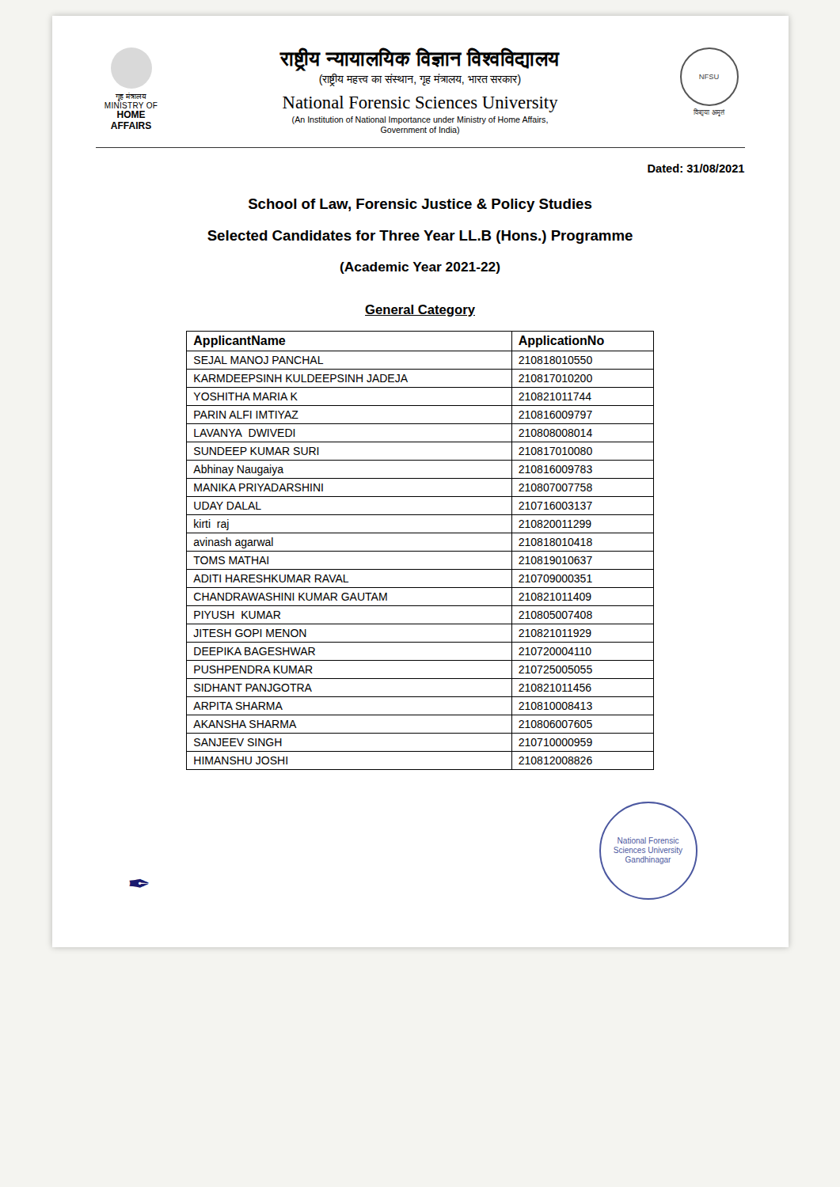गृह मंत्रालय MINISTRY OF HOME AFFAIRS
राष्ट्रीय न्यायालयिक विज्ञान विश्वविद्यालय
(राष्ट्रीय महत्त्व का संस्थान, गृह मंत्रालय, भारत सरकार)
National Forensic Sciences University
(An Institution of National Importance under Ministry of Home Affairs,
Government of India)
NFSU
विद्यया अमृतं
Dated: 31/08/2021
School of Law, Forensic Justice & Policy Studies
Selected Candidates for Three Year LL.B (Hons.) Programme
(Academic Year 2021-22)
General Category
| ApplicantName | ApplicationNo |
| --- | --- |
| SEJAL MANOJ PANCHAL | 210818010550 |
| KARMDEEPSINH KULDEEPSINH JADEJA | 210817010200 |
| YOSHITHA MARIA K | 210821011744 |
| PARIN ALFI IMTIYAZ | 210816009797 |
| LAVANYA DWIVEDI | 210808008014 |
| SUNDEEP KUMAR SURI | 210817010080 |
| Abhinay Naugaiya | 210816009783 |
| MANIKA PRIYADARSHINI | 210807007758 |
| UDAY DALAL | 210716003137 |
| kirti raj | 210820011299 |
| avinash agarwal | 210818010418 |
| TOMS MATHAI | 210819010637 |
| ADITI HARESHKUMAR RAVAL | 210709000351 |
| CHANDRAWASHINI KUMAR GAUTAM | 210821011409 |
| PIYUSH KUMAR | 210805007408 |
| JITESH GOPI MENON | 210821011929 |
| DEEPIKA BAGESHWAR | 210720004110 |
| PUSHPENDRA KUMAR | 210725005055 |
| SIDHANT PANJGOTRA | 210821011456 |
| ARPITA SHARMA | 210810008413 |
| AKANSHA SHARMA | 210806007605 |
| SANJEEV SINGH | 210710000959 |
| HIMANSHU JOSHI | 210812008826 |
✒
National Forensic Sciences University
Gandhinagar